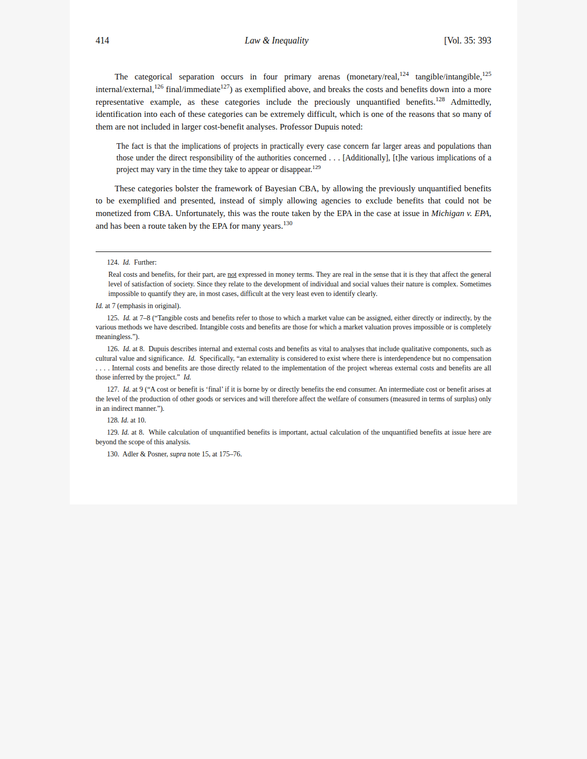414 Law & Inequality [Vol. 35: 393
The categorical separation occurs in four primary arenas (monetary/real,124 tangible/intangible,125 internal/external,126 final/immediate127) as exemplified above, and breaks the costs and benefits down into a more representative example, as these categories include the preciously unquantified benefits.128 Admittedly, identification into each of these categories can be extremely difficult, which is one of the reasons that so many of them are not included in larger cost-benefit analyses. Professor Dupuis noted:
The fact is that the implications of projects in practically every case concern far larger areas and populations than those under the direct responsibility of the authorities concerned . . . [Additionally], [t]he various implications of a project may vary in the time they take to appear or disappear.129
These categories bolster the framework of Bayesian CBA, by allowing the previously unquantified benefits to be exemplified and presented, instead of simply allowing agencies to exclude benefits that could not be monetized from CBA. Unfortunately, this was the route taken by the EPA in the case at issue in Michigan v. EPA, and has been a route taken by the EPA for many years.130
124. Id. Further:
Real costs and benefits, for their part, are not expressed in money terms. They are real in the sense that it is they that affect the general level of satisfaction of society. Since they relate to the development of individual and social values their nature is complex. Sometimes impossible to quantify they are, in most cases, difficult at the very least even to identify clearly.
Id. at 7 (emphasis in original).
125. Id. at 7–8 (“Tangible costs and benefits refer to those to which a market value can be assigned, either directly or indirectly, by the various methods we have described. Intangible costs and benefits are those for which a market valuation proves impossible or is completely meaningless.”).
126. Id. at 8. Dupuis describes internal and external costs and benefits as vital to analyses that include qualitative components, such as cultural value and significance. Id. Specifically, “an externality is considered to exist where there is interdependence but no compensation . . . . Internal costs and benefits are those directly related to the implementation of the project whereas external costs and benefits are all those inferred by the project.” Id.
127. Id. at 9 (“A cost or benefit is ‘final’ if it is borne by or directly benefits the end consumer. An intermediate cost or benefit arises at the level of the production of other goods or services and will therefore affect the welfare of consumers (measured in terms of surplus) only in an indirect manner.”).
128. Id. at 10.
129. Id. at 8. While calculation of unquantified benefits is important, actual calculation of the unquantified benefits at issue here are beyond the scope of this analysis.
130. Adler & Posner, supra note 15, at 175–76.